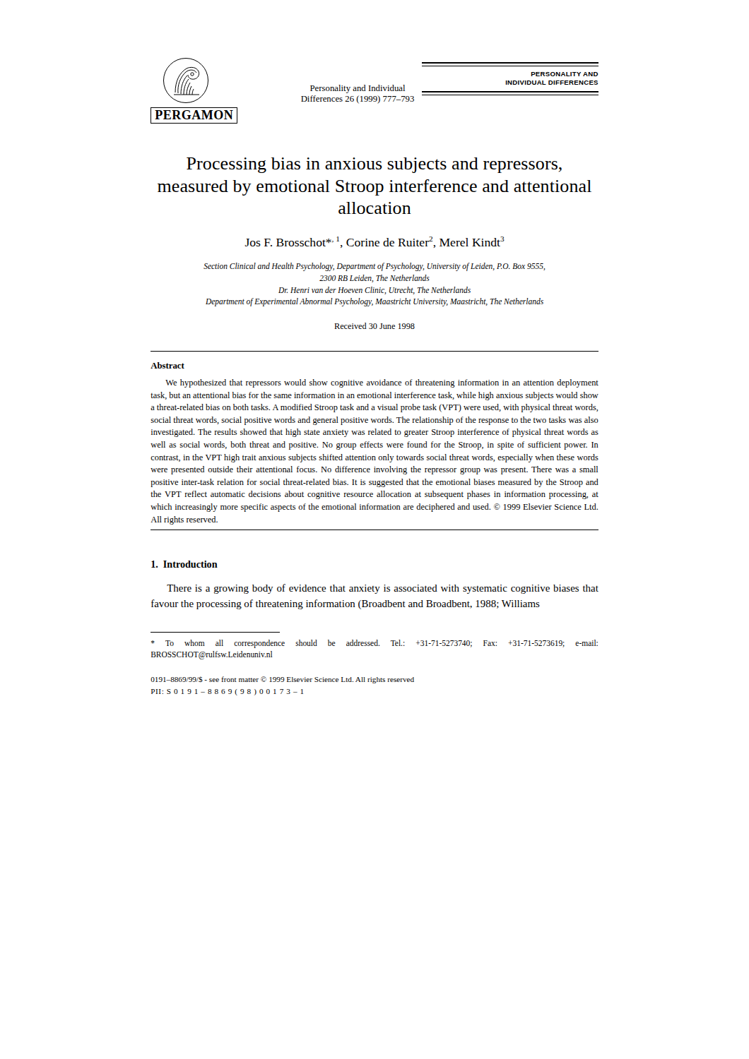PERGAMON
Personality and Individual Differences 26 (1999) 777–793
PERSONALITY AND
INDIVIDUAL DIFFERENCES
Processing bias in anxious subjects and repressors, measured by emotional Stroop interference and attentional allocation
Jos F. Brosschot*, 1, Corine de Ruiter2, Merel Kindt3
Section Clinical and Health Psychology, Department of Psychology, University of Leiden, P.O. Box 9555,
2300 RB Leiden, The Netherlands
Dr. Henri van der Hoeven Clinic, Utrecht, The Netherlands
Department of Experimental Abnormal Psychology, Maastricht University, Maastricht, The Netherlands
Received 30 June 1998
Abstract
We hypothesized that repressors would show cognitive avoidance of threatening information in an attention deployment task, but an attentional bias for the same information in an emotional interference task, while high anxious subjects would show a threat-related bias on both tasks. A modified Stroop task and a visual probe task (VPT) were used, with physical threat words, social threat words, social positive words and general positive words. The relationship of the response to the two tasks was also investigated. The results showed that high state anxiety was related to greater Stroop interference of physical threat words as well as social words, both threat and positive. No group effects were found for the Stroop, in spite of sufficient power. In contrast, in the VPT high trait anxious subjects shifted attention only towards social threat words, especially when these words were presented outside their attentional focus. No difference involving the repressor group was present. There was a small positive inter-task relation for social threat-related bias. It is suggested that the emotional biases measured by the Stroop and the VPT reflect automatic decisions about cognitive resource allocation at subsequent phases in information processing, at which increasingly more specific aspects of the emotional information are deciphered and used. © 1999 Elsevier Science Ltd. All rights reserved.
1. Introduction
There is a growing body of evidence that anxiety is associated with systematic cognitive biases that favour the processing of threatening information (Broadbent and Broadbent, 1988; Williams
* To whom all correspondence should be addressed. Tel.: +31-71-5273740; Fax: +31-71-5273619; e-mail: BROSSCHOT@rulfsw.Leidenuniv.nl
0191–8869/99/$ - see front matter © 1999 Elsevier Science Ltd. All rights reserved
PII: S 0 1 9 1 – 8 8 6 9 ( 9 8 ) 0 0 1 7 3 – 1